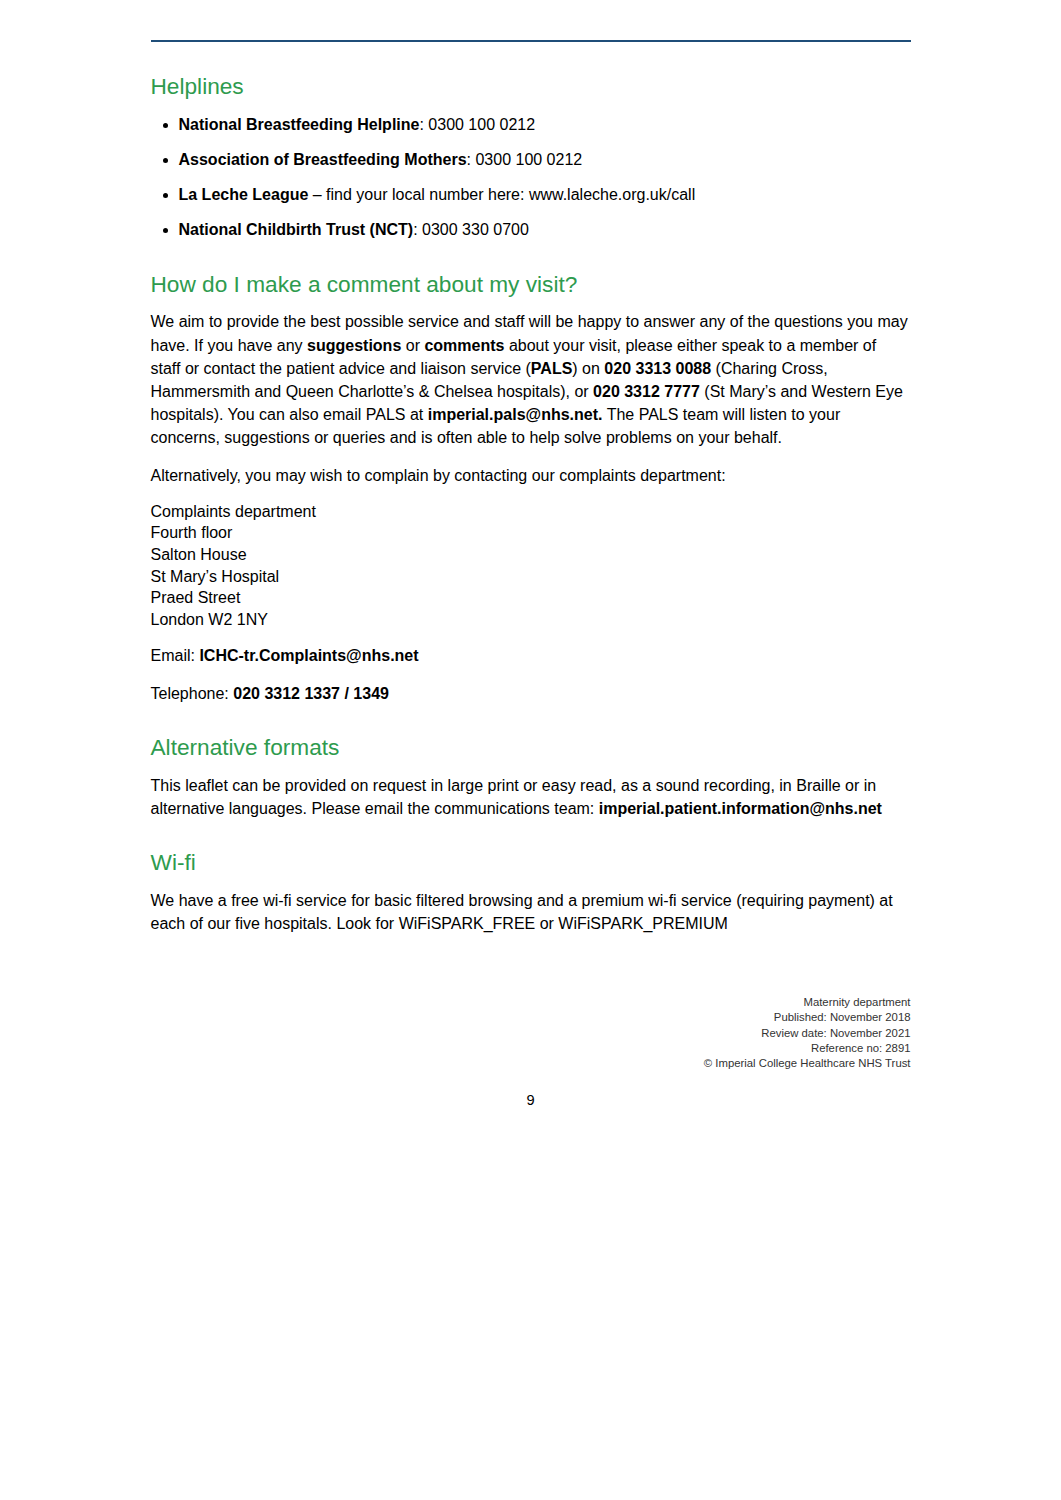Helplines
National Breastfeeding Helpline: 0300 100 0212
Association of Breastfeeding Mothers: 0300 100 0212
La Leche League – find your local number here: www.laleche.org.uk/call
National Childbirth Trust (NCT): 0300 330 0700
How do I make a comment about my visit?
We aim to provide the best possible service and staff will be happy to answer any of the questions you may have. If you have any suggestions or comments about your visit, please either speak to a member of staff or contact the patient advice and liaison service (PALS) on 020 3313 0088 (Charing Cross, Hammersmith and Queen Charlotte’s & Chelsea hospitals), or 020 3312 7777 (St Mary’s and Western Eye hospitals). You can also email PALS at imperial.pals@nhs.net. The PALS team will listen to your concerns, suggestions or queries and is often able to help solve problems on your behalf.
Alternatively, you may wish to complain by contacting our complaints department:
Complaints department
Fourth floor
Salton House
St Mary’s Hospital
Praed Street
London W2 1NY
Email: ICHC-tr.Complaints@nhs.net
Telephone: 020 3312 1337 / 1349
Alternative formats
This leaflet can be provided on request in large print or easy read, as a sound recording, in Braille or in alternative languages. Please email the communications team: imperial.patient.information@nhs.net
Wi-fi
We have a free wi-fi service for basic filtered browsing and a premium wi-fi service (requiring payment) at each of our five hospitals. Look for WiFiSPARK_FREE or WiFiSPARK_PREMIUM
Maternity department
Published: November 2018
Review date: November 2021
Reference no: 2891
© Imperial College Healthcare NHS Trust
9